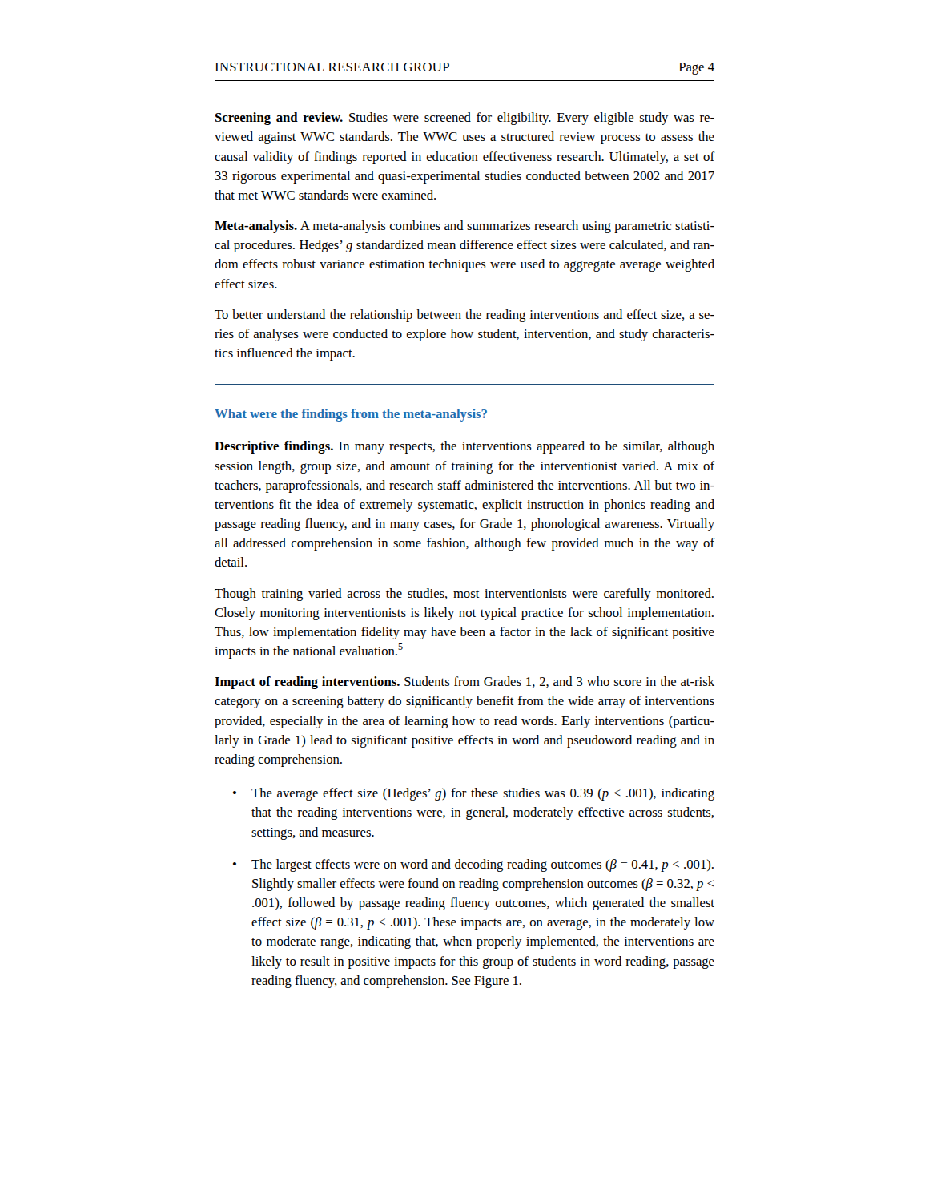INSTRUCTIONAL RESEARCH GROUP Page 4
Screening and review. Studies were screened for eligibility. Every eligible study was reviewed against WWC standards. The WWC uses a structured review process to assess the causal validity of findings reported in education effectiveness research. Ultimately, a set of 33 rigorous experimental and quasi-experimental studies conducted between 2002 and 2017 that met WWC standards were examined.
Meta-analysis. A meta-analysis combines and summarizes research using parametric statistical procedures. Hedges’ g standardized mean difference effect sizes were calculated, and random effects robust variance estimation techniques were used to aggregate average weighted effect sizes.
To better understand the relationship between the reading interventions and effect size, a series of analyses were conducted to explore how student, intervention, and study characteristics influenced the impact.
What were the findings from the meta-analysis?
Descriptive findings. In many respects, the interventions appeared to be similar, although session length, group size, and amount of training for the interventionist varied. A mix of teachers, paraprofessionals, and research staff administered the interventions. All but two interventions fit the idea of extremely systematic, explicit instruction in phonics reading and passage reading fluency, and in many cases, for Grade 1, phonological awareness. Virtually all addressed comprehension in some fashion, although few provided much in the way of detail.
Though training varied across the studies, most interventionists were carefully monitored. Closely monitoring interventionists is likely not typical practice for school implementation. Thus, low implementation fidelity may have been a factor in the lack of significant positive impacts in the national evaluation.5
Impact of reading interventions. Students from Grades 1, 2, and 3 who score in the at-risk category on a screening battery do significantly benefit from the wide array of interventions provided, especially in the area of learning how to read words. Early interventions (particularly in Grade 1) lead to significant positive effects in word and pseudoword reading and in reading comprehension.
The average effect size (Hedges’ g) for these studies was 0.39 (p < .001), indicating that the reading interventions were, in general, moderately effective across students, settings, and measures.
The largest effects were on word and decoding reading outcomes (β = 0.41, p < .001). Slightly smaller effects were found on reading comprehension outcomes (β = 0.32, p < .001), followed by passage reading fluency outcomes, which generated the smallest effect size (β = 0.31, p < .001). These impacts are, on average, in the moderately low to moderate range, indicating that, when properly implemented, the interventions are likely to result in positive impacts for this group of students in word reading, passage reading fluency, and comprehension. See Figure 1.